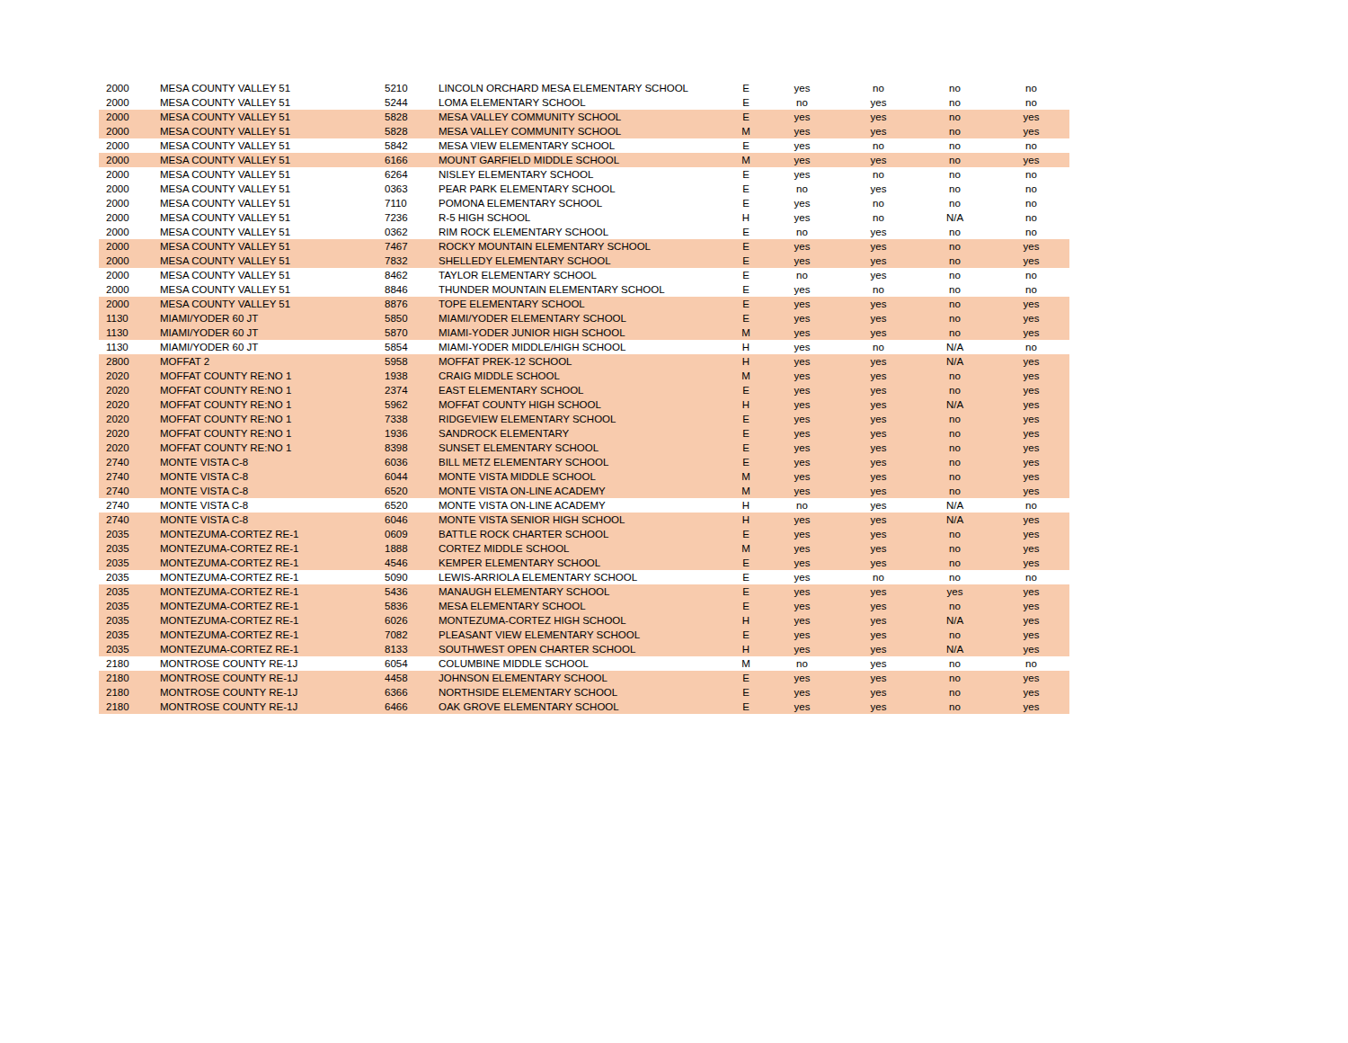| 2000 | MESA COUNTY VALLEY 51 | 5210 | LINCOLN ORCHARD MESA ELEMENTARY SCHOOL | E | yes | no | no | no |
| 2000 | MESA COUNTY VALLEY 51 | 5244 | LOMA ELEMENTARY SCHOOL | E | no | yes | no | no |
| 2000 | MESA COUNTY VALLEY 51 | 5828 | MESA VALLEY COMMUNITY SCHOOL | E | yes | yes | no | yes |
| 2000 | MESA COUNTY VALLEY 51 | 5828 | MESA VALLEY COMMUNITY SCHOOL | M | yes | yes | no | yes |
| 2000 | MESA COUNTY VALLEY 51 | 5842 | MESA VIEW ELEMENTARY SCHOOL | E | yes | no | no | no |
| 2000 | MESA COUNTY VALLEY 51 | 6166 | MOUNT GARFIELD MIDDLE SCHOOL | M | yes | yes | no | yes |
| 2000 | MESA COUNTY VALLEY 51 | 6264 | NISLEY ELEMENTARY SCHOOL | E | yes | no | no | no |
| 2000 | MESA COUNTY VALLEY 51 | 0363 | PEAR PARK ELEMENTARY SCHOOL | E | no | yes | no | no |
| 2000 | MESA COUNTY VALLEY 51 | 7110 | POMONA ELEMENTARY SCHOOL | E | yes | no | no | no |
| 2000 | MESA COUNTY VALLEY 51 | 7236 | R-5 HIGH SCHOOL | H | yes | no | N/A | no |
| 2000 | MESA COUNTY VALLEY 51 | 0362 | RIM ROCK ELEMENTARY SCHOOL | E | no | yes | no | no |
| 2000 | MESA COUNTY VALLEY 51 | 7467 | ROCKY MOUNTAIN ELEMENTARY SCHOOL | E | yes | yes | no | yes |
| 2000 | MESA COUNTY VALLEY 51 | 7832 | SHELLEDY ELEMENTARY SCHOOL | E | yes | yes | no | yes |
| 2000 | MESA COUNTY VALLEY 51 | 8462 | TAYLOR ELEMENTARY SCHOOL | E | no | yes | no | no |
| 2000 | MESA COUNTY VALLEY 51 | 8846 | THUNDER MOUNTAIN ELEMENTARY SCHOOL | E | yes | no | no | no |
| 2000 | MESA COUNTY VALLEY 51 | 8876 | TOPE ELEMENTARY SCHOOL | E | yes | yes | no | yes |
| 1130 | MIAMI/YODER 60 JT | 5850 | MIAMI/YODER ELEMENTARY SCHOOL | E | yes | yes | no | yes |
| 1130 | MIAMI/YODER 60 JT | 5870 | MIAMI-YODER JUNIOR HIGH SCHOOL | M | yes | yes | no | yes |
| 1130 | MIAMI/YODER 60 JT | 5854 | MIAMI-YODER MIDDLE/HIGH SCHOOL | H | yes | no | N/A | no |
| 2800 | MOFFAT 2 | 5958 | MOFFAT PREK-12 SCHOOL | H | yes | yes | N/A | yes |
| 2020 | MOFFAT COUNTY RE:NO 1 | 1938 | CRAIG MIDDLE SCHOOL | M | yes | yes | no | yes |
| 2020 | MOFFAT COUNTY RE:NO 1 | 2374 | EAST ELEMENTARY SCHOOL | E | yes | yes | no | yes |
| 2020 | MOFFAT COUNTY RE:NO 1 | 5962 | MOFFAT COUNTY HIGH SCHOOL | H | yes | yes | N/A | yes |
| 2020 | MOFFAT COUNTY RE:NO 1 | 7338 | RIDGEVIEW ELEMENTARY SCHOOL | E | yes | yes | no | yes |
| 2020 | MOFFAT COUNTY RE:NO 1 | 1936 | SANDROCK ELEMENTARY | E | yes | yes | no | yes |
| 2020 | MOFFAT COUNTY RE:NO 1 | 8398 | SUNSET ELEMENTARY SCHOOL | E | yes | yes | no | yes |
| 2740 | MONTE VISTA C-8 | 6036 | BILL METZ ELEMENTARY SCHOOL | E | yes | yes | no | yes |
| 2740 | MONTE VISTA C-8 | 6044 | MONTE VISTA MIDDLE SCHOOL | M | yes | yes | no | yes |
| 2740 | MONTE VISTA C-8 | 6520 | MONTE VISTA ON-LINE ACADEMY | M | yes | yes | no | yes |
| 2740 | MONTE VISTA C-8 | 6520 | MONTE VISTA ON-LINE ACADEMY | H | no | yes | N/A | no |
| 2740 | MONTE VISTA C-8 | 6046 | MONTE VISTA SENIOR HIGH SCHOOL | H | yes | yes | N/A | yes |
| 2035 | MONTEZUMA-CORTEZ RE-1 | 0609 | BATTLE ROCK CHARTER SCHOOL | E | yes | yes | no | yes |
| 2035 | MONTEZUMA-CORTEZ RE-1 | 1888 | CORTEZ MIDDLE SCHOOL | M | yes | yes | no | yes |
| 2035 | MONTEZUMA-CORTEZ RE-1 | 4546 | KEMPER ELEMENTARY SCHOOL | E | yes | yes | no | yes |
| 2035 | MONTEZUMA-CORTEZ RE-1 | 5090 | LEWIS-ARRIOLA ELEMENTARY SCHOOL | E | yes | no | no | no |
| 2035 | MONTEZUMA-CORTEZ RE-1 | 5436 | MANAUGH ELEMENTARY SCHOOL | E | yes | yes | yes | yes |
| 2035 | MONTEZUMA-CORTEZ RE-1 | 5836 | MESA ELEMENTARY SCHOOL | E | yes | yes | no | yes |
| 2035 | MONTEZUMA-CORTEZ RE-1 | 6026 | MONTEZUMA-CORTEZ HIGH SCHOOL | H | yes | yes | N/A | yes |
| 2035 | MONTEZUMA-CORTEZ RE-1 | 7082 | PLEASANT VIEW ELEMENTARY SCHOOL | E | yes | yes | no | yes |
| 2035 | MONTEZUMA-CORTEZ RE-1 | 8133 | SOUTHWEST OPEN CHARTER SCHOOL | H | yes | yes | N/A | yes |
| 2180 | MONTROSE COUNTY RE-1J | 6054 | COLUMBINE MIDDLE SCHOOL | M | no | yes | no | no |
| 2180 | MONTROSE COUNTY RE-1J | 4458 | JOHNSON ELEMENTARY SCHOOL | E | yes | yes | no | yes |
| 2180 | MONTROSE COUNTY RE-1J | 6366 | NORTHSIDE ELEMENTARY SCHOOL | E | yes | yes | no | yes |
| 2180 | MONTROSE COUNTY RE-1J | 6466 | OAK GROVE ELEMENTARY SCHOOL | E | yes | yes | no | yes |